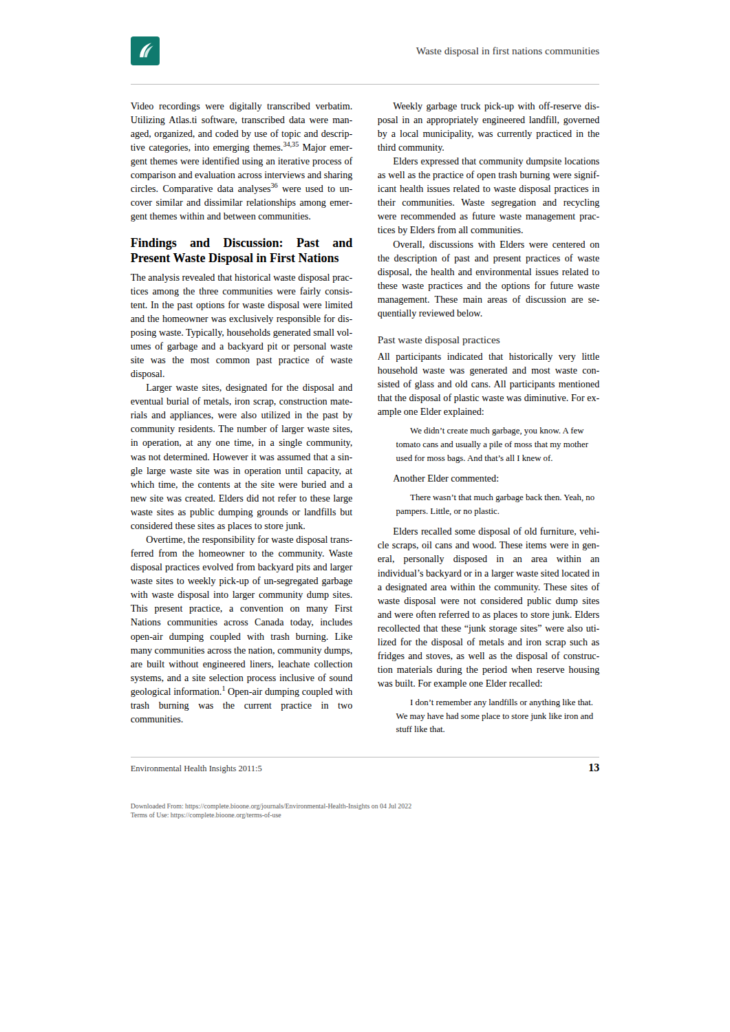Waste disposal in first nations communities
Video recordings were digitally transcribed verbatim. Utilizing Atlas.ti software, transcribed data were managed, organized, and coded by use of topic and descriptive categories, into emerging themes.34,35 Major emergent themes were identified using an iterative process of comparison and evaluation across interviews and sharing circles. Comparative data analyses36 were used to uncover similar and dissimilar relationships among emergent themes within and between communities.
Findings and Discussion: Past and Present Waste Disposal in First Nations
The analysis revealed that historical waste disposal practices among the three communities were fairly consistent. In the past options for waste disposal were limited and the homeowner was exclusively responsible for disposing waste. Typically, households generated small volumes of garbage and a backyard pit or personal waste site was the most common past practice of waste disposal.
Larger waste sites, designated for the disposal and eventual burial of metals, iron scrap, construction materials and appliances, were also utilized in the past by community residents. The number of larger waste sites, in operation, at any one time, in a single community, was not determined. However it was assumed that a single large waste site was in operation until capacity, at which time, the contents at the site were buried and a new site was created. Elders did not refer to these large waste sites as public dumping grounds or landfills but considered these sites as places to store junk.
Overtime, the responsibility for waste disposal transferred from the homeowner to the community. Waste disposal practices evolved from backyard pits and larger waste sites to weekly pick-up of un-segregated garbage with waste disposal into larger community dump sites. This present practice, a convention on many First Nations communities across Canada today, includes open-air dumping coupled with trash burning. Like many communities across the nation, community dumps, are built without engineered liners, leachate collection systems, and a site selection process inclusive of sound geological information.1 Open-air dumping coupled with trash burning was the current practice in two communities.
Weekly garbage truck pick-up with off-reserve disposal in an appropriately engineered landfill, governed by a local municipality, was currently practiced in the third community.
Elders expressed that community dumpsite locations as well as the practice of open trash burning were significant health issues related to waste disposal practices in their communities. Waste segregation and recycling were recommended as future waste management practices by Elders from all communities.
Overall, discussions with Elders were centered on the description of past and present practices of waste disposal, the health and environmental issues related to these waste practices and the options for future waste management. These main areas of discussion are sequentially reviewed below.
Past waste disposal practices
All participants indicated that historically very little household waste was generated and most waste consisted of glass and old cans. All participants mentioned that the disposal of plastic waste was diminutive. For example one Elder explained:
We didn’t create much garbage, you know. A few tomato cans and usually a pile of moss that my mother used for moss bags. And that’s all I knew of.
Another Elder commented:
There wasn’t that much garbage back then. Yeah, no pampers. Little, or no plastic.
Elders recalled some disposal of old furniture, vehicle scraps, oil cans and wood. These items were in general, personally disposed in an area within an individual’s backyard or in a larger waste sited located in a designated area within the community. These sites of waste disposal were not considered public dump sites and were often referred to as places to store junk. Elders recollected that these “junk storage sites” were also utilized for the disposal of metals and iron scrap such as fridges and stoves, as well as the disposal of construction materials during the period when reserve housing was built. For example one Elder recalled:
I don’t remember any landfills or anything like that. We may have had some place to store junk like iron and stuff like that.
Environmental Health Insights 2011:5
13
Downloaded From: https://complete.bioone.org/journals/Environmental-Health-Insights on 04 Jul 2022
Terms of Use: https://complete.bioone.org/terms-of-use